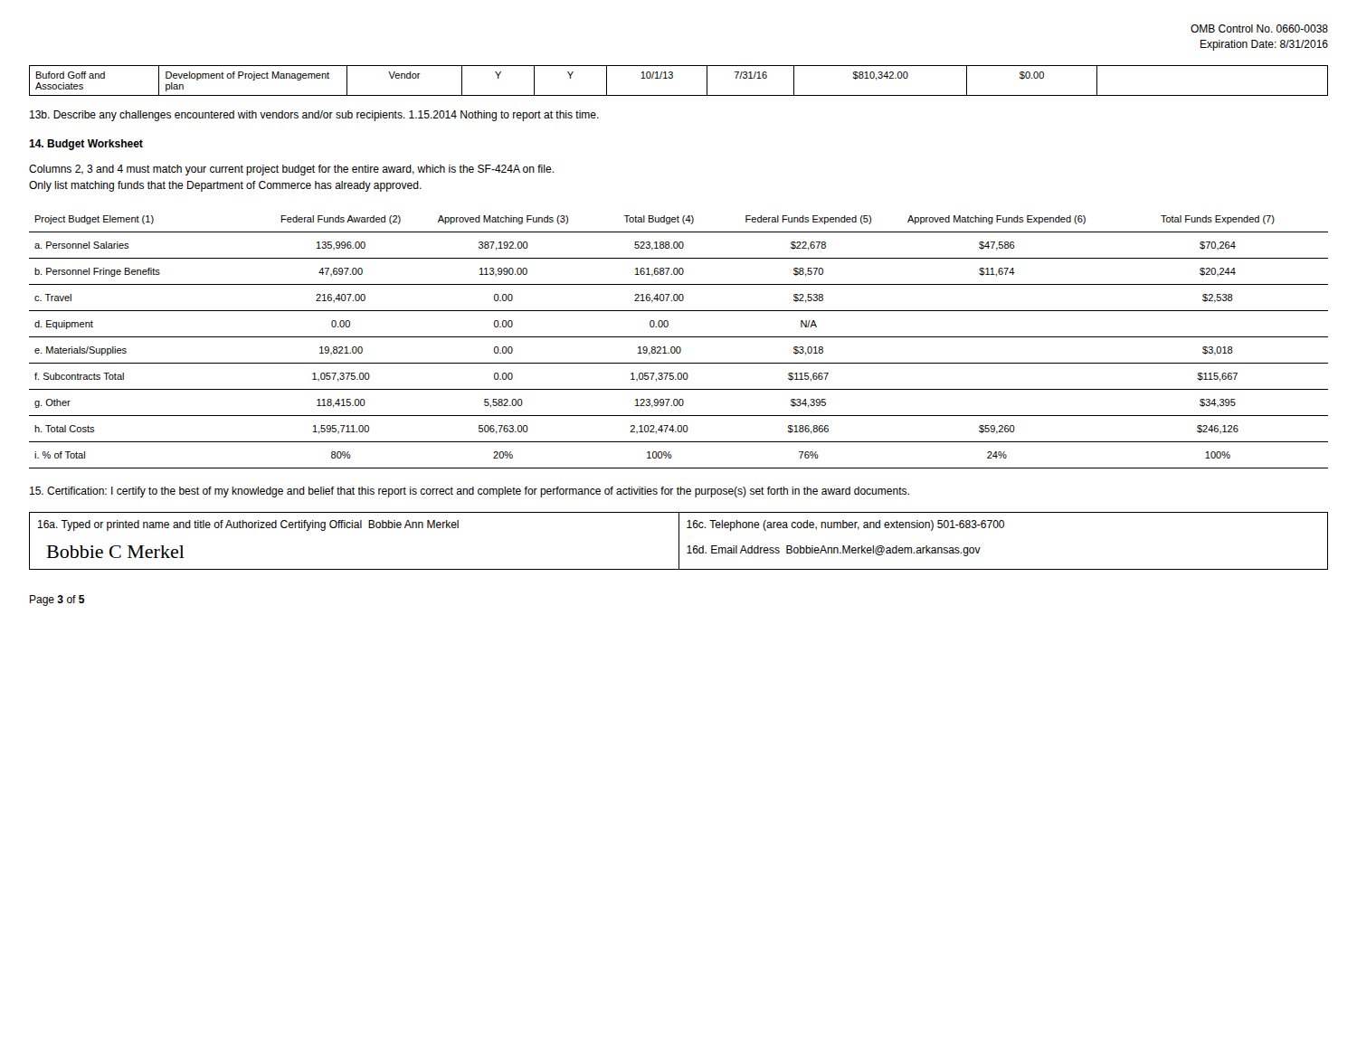OMB Control No. 0660-0038
Expiration Date: 8/31/2016
| Buford Goff and Associates | Development of Project Management plan | Vendor | Y | Y | 10/1/13 | 7/31/16 | $810,342.00 | $0.00 | |
13b. Describe any challenges encountered with vendors and/or sub recipients. 1.15.2014 Nothing to report at this time.
14. Budget Worksheet
Columns 2, 3 and 4 must match your current project budget for the entire award, which is the SF-424A on file.
Only list matching funds that the Department of Commerce has already approved.
| Project Budget Element (1) | Federal Funds Awarded (2) | Approved Matching Funds (3) | Total Budget (4) | Federal Funds Expended (5) | Approved Matching Funds Expended (6) | Total Funds Expended (7) |
| --- | --- | --- | --- | --- | --- | --- |
| a. Personnel Salaries | 135,996.00 | 387,192.00 | 523,188.00 | $22,678 | $47,586 | $70,264 |
| b. Personnel Fringe Benefits | 47,697.00 | 113,990.00 | 161,687.00 | $8,570 | $11,674 | $20,244 |
| c. Travel | 216,407.00 | 0.00 | 216,407.00 | $2,538 | | $2,538 |
| d. Equipment | 0.00 | 0.00 | 0.00 | N/A | | |
| e. Materials/Supplies | 19,821.00 | 0.00 | 19,821.00 | $3,018 | | $3,018 |
| f. Subcontracts Total | 1,057,375.00 | 0.00 | 1,057,375.00 | $115,667 | | $115,667 |
| g. Other | 118,415.00 | 5,582.00 | 123,997.00 | $34,395 | | $34,395 |
| h. Total Costs | 1,595,711.00 | 506,763.00 | 2,102,474.00 | $186,866 | $59,260 | $246,126 |
| i. % of Total | 80% | 20% | 100% | 76% | 24% | 100% |
15. Certification: I certify to the best of my knowledge and belief that this report is correct and complete for performance of activities for the purpose(s) set forth in the award documents.
| 16a. Typed or printed name and title of Authorized Certifying Official Bobbie Ann Merkel Bobbie C Merkel | 16c. Telephone (area code, number, and extension) 501-683-6700 16d. Email Address BobbieAnn.Merkel@adem.arkansas.gov |
Page 3 of 5